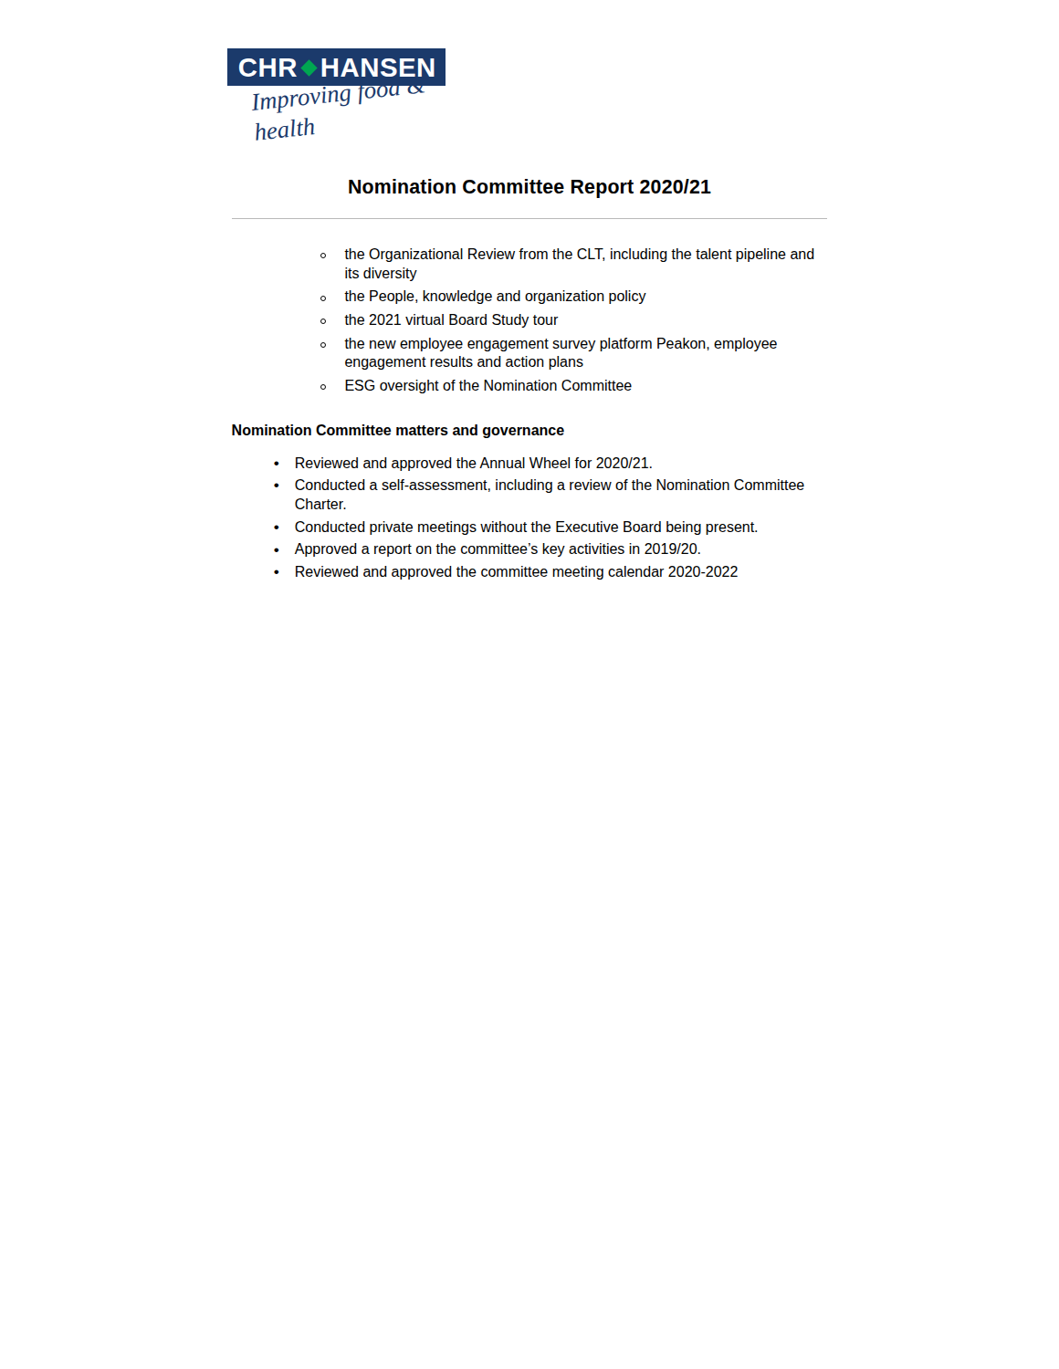CHR HANSEN
Improving food & health
Nomination Committee Report 2020/21
the Organizational Review from the CLT, including the talent pipeline and its diversity
the People, knowledge and organization policy
the 2021 virtual Board Study tour
the new employee engagement survey platform Peakon, employee engagement results and action plans
ESG oversight of the Nomination Committee
Nomination Committee matters and governance
Reviewed and approved the Annual Wheel for 2020/21.
Conducted a self-assessment, including a review of the Nomination Committee Charter.
Conducted private meetings without the Executive Board being present.
Approved a report on the committee’s key activities in 2019/20.
Reviewed and approved the committee meeting calendar 2020-2022